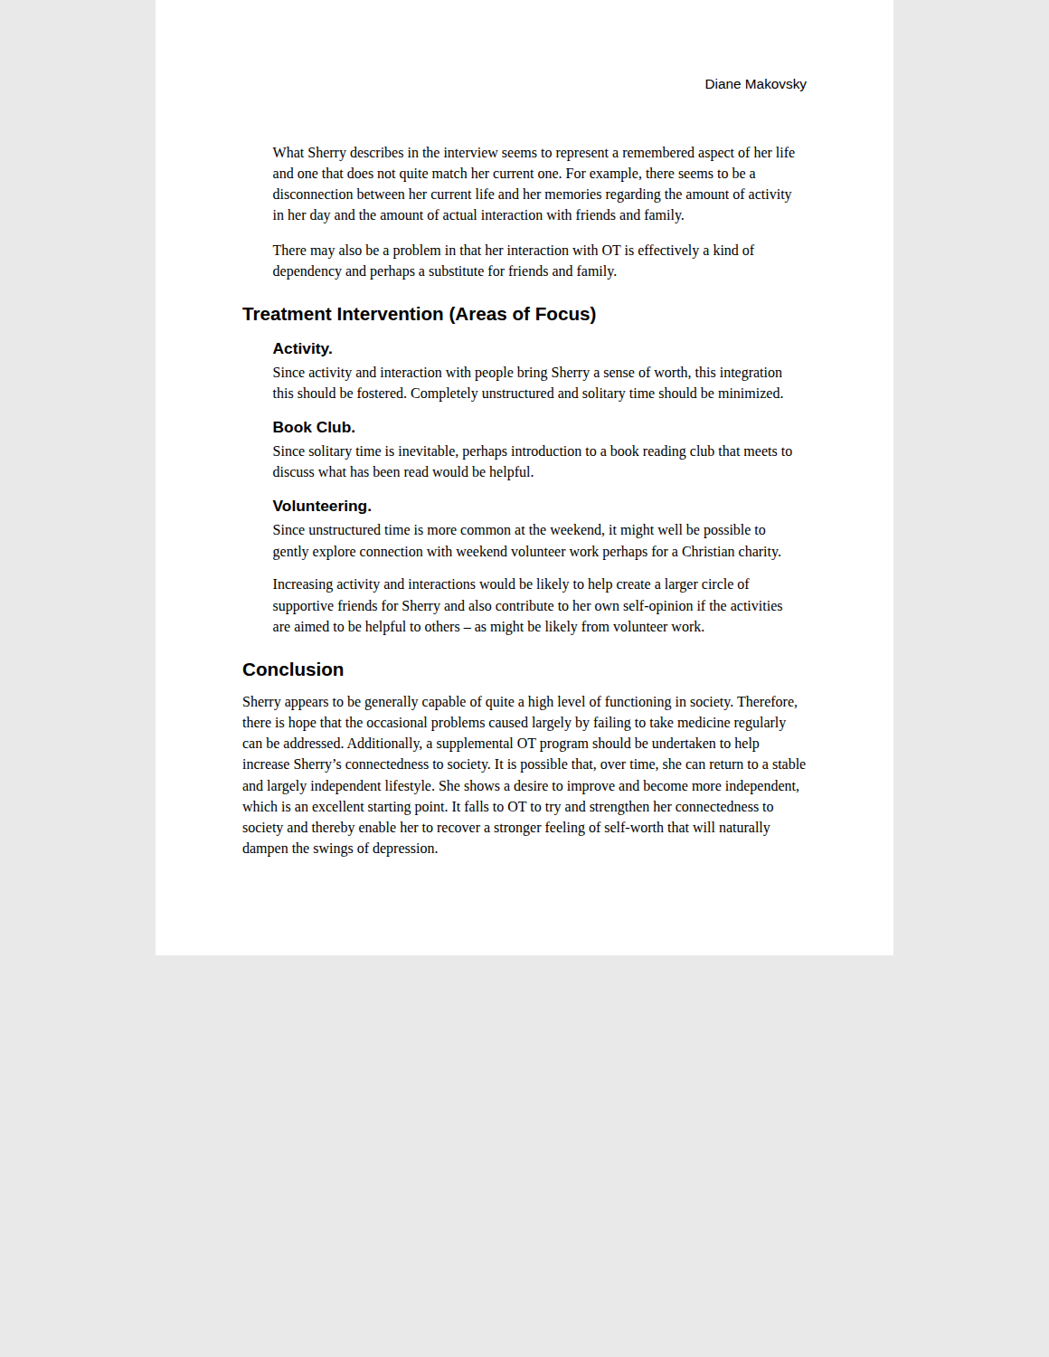Diane Makovsky
What Sherry describes in the interview seems to represent a remembered aspect of her life and one that does not quite match her current one. For example, there seems to be a disconnection between her current life and her memories regarding the amount of activity in her day and the amount of actual interaction with friends and family.
There may also be a problem in that her interaction with OT is effectively a kind of dependency and perhaps a substitute for friends and family.
Treatment Intervention (Areas of Focus)
Activity.
Since activity and interaction with people bring Sherry a sense of worth, this integration this should be fostered. Completely unstructured and solitary time should be minimized.
Book Club.
Since solitary time is inevitable, perhaps introduction to a book reading club that meets to discuss what has been read would be helpful.
Volunteering.
Since unstructured time is more common at the weekend, it might well be possible to gently explore connection with weekend volunteer work perhaps for a Christian charity.
Increasing activity and interactions would be likely to help create a larger circle of supportive friends for Sherry and also contribute to her own self-opinion if the activities are aimed to be helpful to others – as might be likely from volunteer work.
Conclusion
Sherry appears to be generally capable of quite a high level of functioning in society. Therefore, there is hope that the occasional problems caused largely by failing to take medicine regularly can be addressed. Additionally, a supplemental OT program should be undertaken to help increase Sherry’s connectedness to society. It is possible that, over time, she can return to a stable and largely independent lifestyle. She shows a desire to improve and become more independent, which is an excellent starting point. It falls to OT to try and strengthen her connectedness to society and thereby enable her to recover a stronger feeling of self-worth that will naturally dampen the swings of depression.